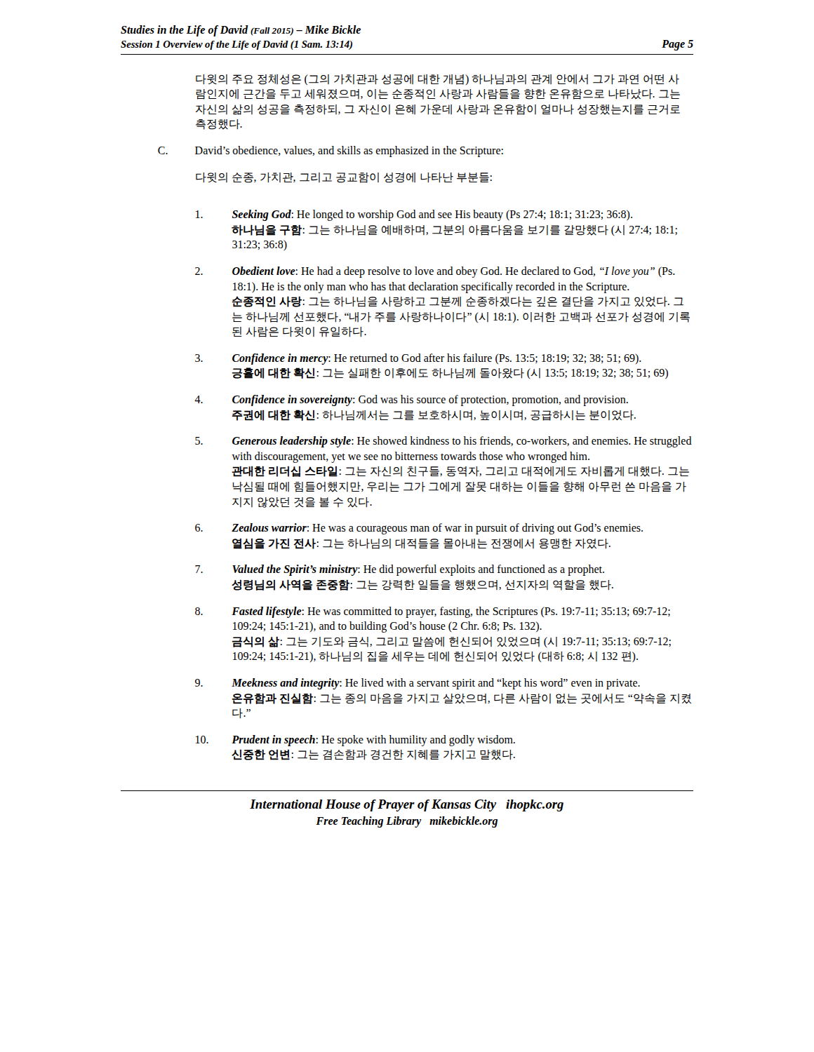Studies in the Life of David (Fall 2015) – Mike Bickle Session 1 Overview of the Life of David (1 Sam. 13:14)
Page 5
다윗의 주요 정체성은 (그의 가치관과 성공에 대한 개념) 하나님과의 관계 안에서 그가 과연 어떤 사람인지에 근간을 두고 세워졌으며, 이는 순종적인 사랑과 사람들을 향한 온유함으로 나타났다. 그는 자신의 삶의 성공을 측정하되, 그 자신이 은혜 가운데 사랑과 온유함이 얼마나 성장했는지를 근거로 측정했다.
C.
David’s obedience, values, and skills as emphasized in the Scripture:
다윗의 순종, 가치관, 그리고 공교함이 성경에 나타난 부분들:
Seeking God: He longed to worship God and see His beauty (Ps 27:4; 18:1; 31:23; 36:8).
하나님을 구함: 그는 하나님을 예배하며, 그분의 아름다움을 보기를 갈망했다 (시 27:4; 18:1; 31:23; 36:8)
Obedient love: He had a deep resolve to love and obey God. He declared to God, “I love you” (Ps. 18:1). He is the only man who has that declaration specifically recorded in the Scripture.
순종적인 사랑: 그는 하나님을 사랑하고 그분께 순종하겠다는 깊은 결단을 가지고 있었다. 그는 하나님께 선포했다, “내가 주를 사랑하나이다” (시 18:1). 이러한 고백과 선포가 성경에 기록된 사람은 다윗이 유일하다.
Confidence in mercy: He returned to God after his failure (Ps. 13:5; 18:19; 32; 38; 51; 69).
긍휼에 대한 확신: 그는 실패한 이후에도 하나님께 돌아왔다 (시 13:5; 18:19; 32; 38; 51; 69)
Confidence in sovereignty: God was his source of protection, promotion, and provision.
주권에 대한 확신: 하나님께서는 그를 보호하시며, 높이시며, 공급하시는 분이었다.
Generous leadership style: He showed kindness to his friends, co-workers, and enemies. He struggled with discouragement, yet we see no bitterness towards those who wronged him.
관대한 리더십 스타일: 그는 자신의 친구들, 동역자, 그리고 대적에게도 자비롭게 대했다. 그는 낙심될 때에 힘들어했지만, 우리는 그가 그에게 잘못 대하는 이들을 향해 아무런 쓴 마음을 가지지 않았던 것을 볼 수 있다.
Zealous warrior: He was a courageous man of war in pursuit of driving out God’s enemies.
열심을 가진 전사: 그는 하나님의 대적들을 몰아내는 전쟁에서 용맹한 자였다.
Valued the Spirit’s ministry: He did powerful exploits and functioned as a prophet.
성령님의 사역을 존중함: 그는 강력한 일들을 행했으며, 선지자의 역할을 했다.
Fasted lifestyle: He was committed to prayer, fasting, the Scriptures (Ps. 19:7-11; 35:13; 69:7-12; 109:24; 145:1-21), and to building God’s house (2 Chr. 6:8; Ps. 132).
금식의 삶: 그는 기도와 금식, 그리고 말씀에 헌신되어 있었으며 (시 19:7-11; 35:13; 69:7-12; 109:24; 145:1-21), 하나님의 집을 세우는 데에 헌신되어 있었다 (대하 6:8; 시 132 편).
Meekness and integrity: He lived with a servant spirit and “kept his word” even in private.
온유함과 진실함: 그는 종의 마음을 가지고 살았으며, 다른 사람이 없는 곳에서도 “약속을 지켰다.”
Prudent in speech: He spoke with humility and godly wisdom.
신중한 언변: 그는 겸손함과 경건한 지혜를 가지고 말했다.
International House of Prayer of Kansas City ihopkc.org Free Teaching Library mikebickle.org